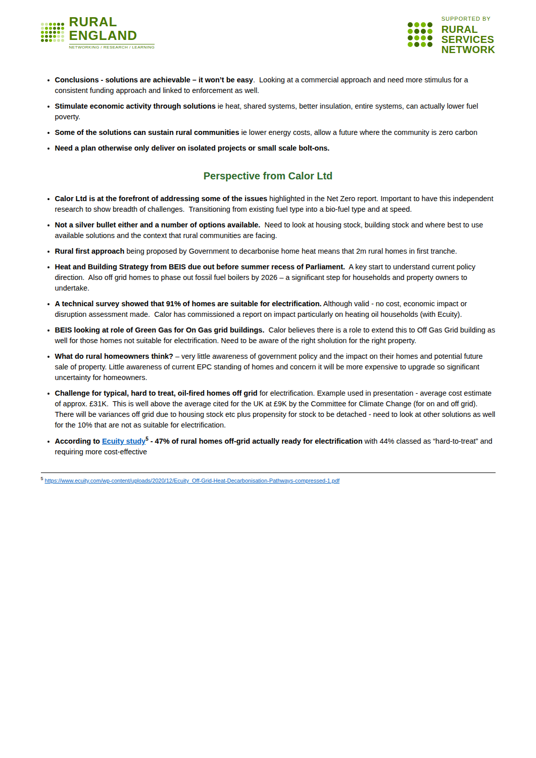RURAL
ENGLAND
NETWORKING / RESEARCH / LEARNING
SUPPORTED BY
RURAL
SERVICES
NETWORK
Conclusions - solutions are achievable – it won’t be easy. Looking at a commercial approach and need more stimulus for a consistent funding approach and linked to enforcement as well.
Stimulate economic activity through solutions ie heat, shared systems, better insulation, entire systems, can actually lower fuel poverty.
Some of the solutions can sustain rural communities ie lower energy costs, allow a future where the community is zero carbon
Need a plan otherwise only deliver on isolated projects or small scale bolt-ons.
Perspective from Calor Ltd
Calor Ltd is at the forefront of addressing some of the issues highlighted in the Net Zero report. Important to have this independent research to show breadth of challenges. Transitioning from existing fuel type into a bio-fuel type and at speed.
Not a silver bullet either and a number of options available. Need to look at housing stock, building stock and where best to use available solutions and the context that rural communities are facing.
Rural first approach being proposed by Government to decarbonise home heat means that 2m rural homes in first tranche.
Heat and Building Strategy from BEIS due out before summer recess of Parliament. A key start to understand current policy direction. Also off grid homes to phase out fossil fuel boilers by 2026 – a significant step for households and property owners to undertake.
A technical survey showed that 91% of homes are suitable for electrification. Although valid - no cost, economic impact or disruption assessment made. Calor has commissioned a report on impact particularly on heating oil households (with Ecuity).
BEIS looking at role of Green Gas for On Gas grid buildings. Calor believes there is a role to extend this to Off Gas Grid building as well for those homes not suitable for electrification. Need to be aware of the right sholution for the right property.
What do rural homeowners think? – very little awareness of government policy and the impact on their homes and potential future sale of property. Little awareness of current EPC standing of homes and concern it will be more expensive to upgrade so significant uncertainty for homeowners.
Challenge for typical, hard to treat, oil-fired homes off grid for electrification. Example used in presentation - average cost estimate of approx. £31K. This is well above the average cited for the UK at £9K by the Committee for Climate Change (for on and off grid). There will be variances off grid due to housing stock etc plus propensity for stock to be detached - need to look at other solutions as well for the 10% that are not as suitable for electrification.
According to Ecuity study5 - 47% of rural homes off-grid actually ready for electrification with 44% classed as “hard-to-treat” and requiring more cost-effective
5 https://www.ecuity.com/wp-content/uploads/2020/12/Ecuity_Off-Grid-Heat-Decarbonisation-Pathways-compressed-1.pdf